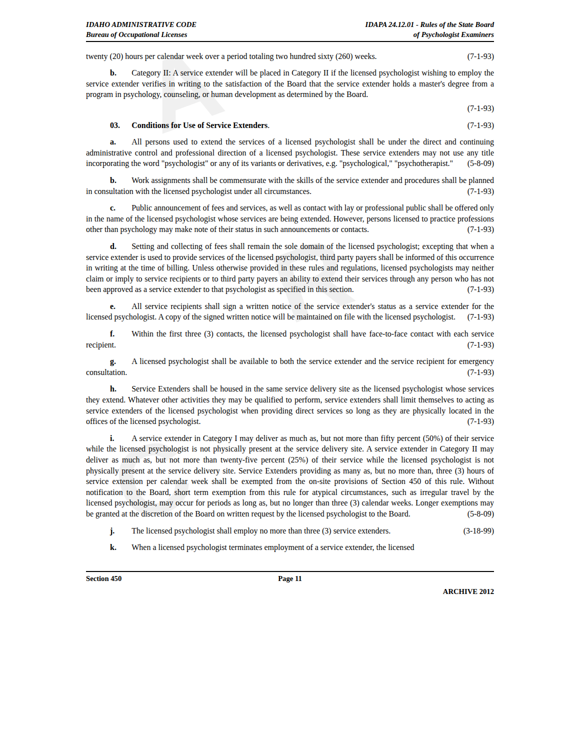A R C
| IDAHO ADMINISTRATIVE CODE Bureau of Occupational Licenses | IDAPA 24.12.01 - Rules of the State Board of Psychologist Examiners |
twenty (20) hours per calendar week over a period totaling two hundred sixty (260) weeks.(7-1-93)
b. Category II: A service extender will be placed in Category II if the licensed psychologist wishing to employ the service extender verifies in writing to the satisfaction of the Board that the service extender holds a master's degree from a program in psychology, counseling, or human development as determined by the Board.
(7-1-93)
03. Conditions for Use of Service Extenders.(7-1-93)
a. All persons used to extend the services of a licensed psychologist shall be under the direct and continuing administrative control and professional direction of a licensed psychologist. These service extenders may not use any title incorporating the word "psychologist" or any of its variants or derivatives, e.g. "psychological," "psychotherapist."(5-8-09)
b. Work assignments shall be commensurate with the skills of the service extender and procedures shall be planned in consultation with the licensed psychologist under all circumstances.(7-1-93)
c. Public announcement of fees and services, as well as contact with lay or professional public shall be offered only in the name of the licensed psychologist whose services are being extended. However, persons licensed to practice professions other than psychology may make note of their status in such announcements or contacts.(7-1-93)
d. Setting and collecting of fees shall remain the sole domain of the licensed psychologist; excepting that when a service extender is used to provide services of the licensed psychologist, third party payers shall be informed of this occurrence in writing at the time of billing. Unless otherwise provided in these rules and regulations, licensed psychologists may neither claim or imply to service recipients or to third party payers an ability to extend their services through any person who has not been approved as a service extender to that psychologist as specified in this section.(7-1-93)
e. All service recipients shall sign a written notice of the service extender's status as a service extender for the licensed psychologist. A copy of the signed written notice will be maintained on file with the licensed psychologist.(7-1-93)
f. Within the first three (3) contacts, the licensed psychologist shall have face-to-face contact with each service recipient.(7-1-93)
g. A licensed psychologist shall be available to both the service extender and the service recipient for emergency consultation.(7-1-93)
h. Service Extenders shall be housed in the same service delivery site as the licensed psychologist whose services they extend. Whatever other activities they may be qualified to perform, service extenders shall limit themselves to acting as service extenders of the licensed psychologist when providing direct services so long as they are physically located in the offices of the licensed psychologist.(7-1-93)
i. A service extender in Category I may deliver as much as, but not more than fifty percent (50%) of their service while the licensed psychologist is not physically present at the service delivery site. A service extender in Category II may deliver as much as, but not more than twenty-five percent (25%) of their service while the licensed psychologist is not physically present at the service delivery site. Service Extenders providing as many as, but no more than, three (3) hours of service extension per calendar week shall be exempted from the on-site provisions of Section 450 of this rule. Without notification to the Board, short term exemption from this rule for atypical circumstances, such as irregular travel by the licensed psychologist, may occur for periods as long as, but no longer than three (3) calendar weeks. Longer exemptions may be granted at the discretion of the Board on written request by the licensed psychologist to the Board.(5-8-09)
j. The licensed psychologist shall employ no more than three (3) service extenders.(3-18-99)
k. When a licensed psychologist terminates employment of a service extender, the licensed
| Section 450 | Page 11 | |
ARCHIVE 2012